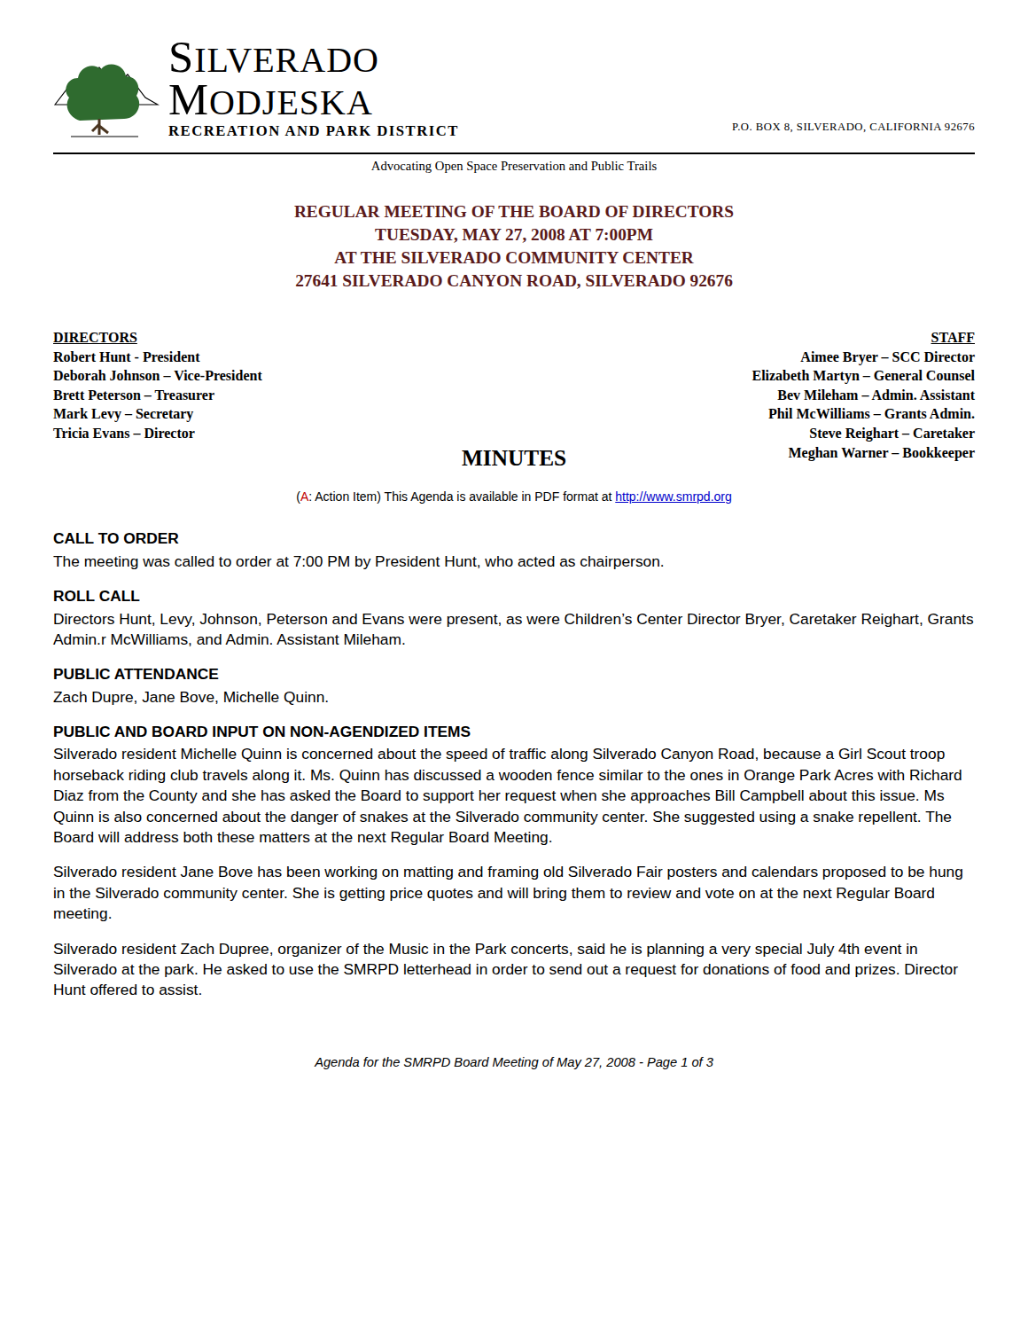SILVERADO
MODJESKA
RECREATION AND PARK DISTRICT
P.O. BOX 8, SILVERADO, CALIFORNIA 92676
Advocating Open Space Preservation and Public Trails
REGULAR MEETING OF THE BOARD OF DIRECTORS
TUESDAY, MAY 27, 2008 AT 7:00PM
AT THE SILVERADO COMMUNITY CENTER
27641 SILVERADO CANYON ROAD, SILVERADO 92676
| DIRECTORS | STAFF |
| Robert Hunt - President | Aimee Bryer – SCC Director |
| Deborah Johnson – Vice-President | Elizabeth Martyn – General Counsel |
| Brett Peterson – Treasurer | Bev Mileham – Admin. Assistant |
| Mark Levy – Secretary | Phil McWilliams – Grants Admin. |
| Tricia Evans – Director | Steve Reighart – Caretaker |
| | Meghan Warner – Bookkeeper |
MINUTES
(A: Action Item) This Agenda is available in PDF format at http://www.smrpd.org
CALL TO ORDER
The meeting was called to order at 7:00 PM by President Hunt, who acted as chairperson.
ROLL CALL
Directors Hunt, Levy, Johnson, Peterson and Evans were present, as were Children’s Center Director Bryer, Caretaker Reighart, Grants Admin.r McWilliams, and Admin. Assistant Mileham.
PUBLIC ATTENDANCE
Zach Dupre, Jane Bove, Michelle Quinn.
PUBLIC AND BOARD INPUT ON NON-AGENDIZED ITEMS
Silverado resident Michelle Quinn is concerned about the speed of traffic along Silverado Canyon Road, because a Girl Scout troop horseback riding club travels along it. Ms. Quinn has discussed a wooden fence similar to the ones in Orange Park Acres with Richard Diaz from the County and she has asked the Board to support her request when she approaches Bill Campbell about this issue. Ms Quinn is also concerned about the danger of snakes at the Silverado community center. She suggested using a snake repellent. The Board will address both these matters at the next Regular Board Meeting.
Silverado resident Jane Bove has been working on matting and framing old Silverado Fair posters and calendars proposed to be hung in the Silverado community center. She is getting price quotes and will bring them to review and vote on at the next Regular Board meeting.
Silverado resident Zach Dupree, organizer of the Music in the Park concerts, said he is planning a very special July 4th event in Silverado at the park. He asked to use the SMRPD letterhead in order to send out a request for donations of food and prizes. Director Hunt offered to assist.
Agenda for the SMRPD Board Meeting of May 27, 2008 - Page 1 of 3